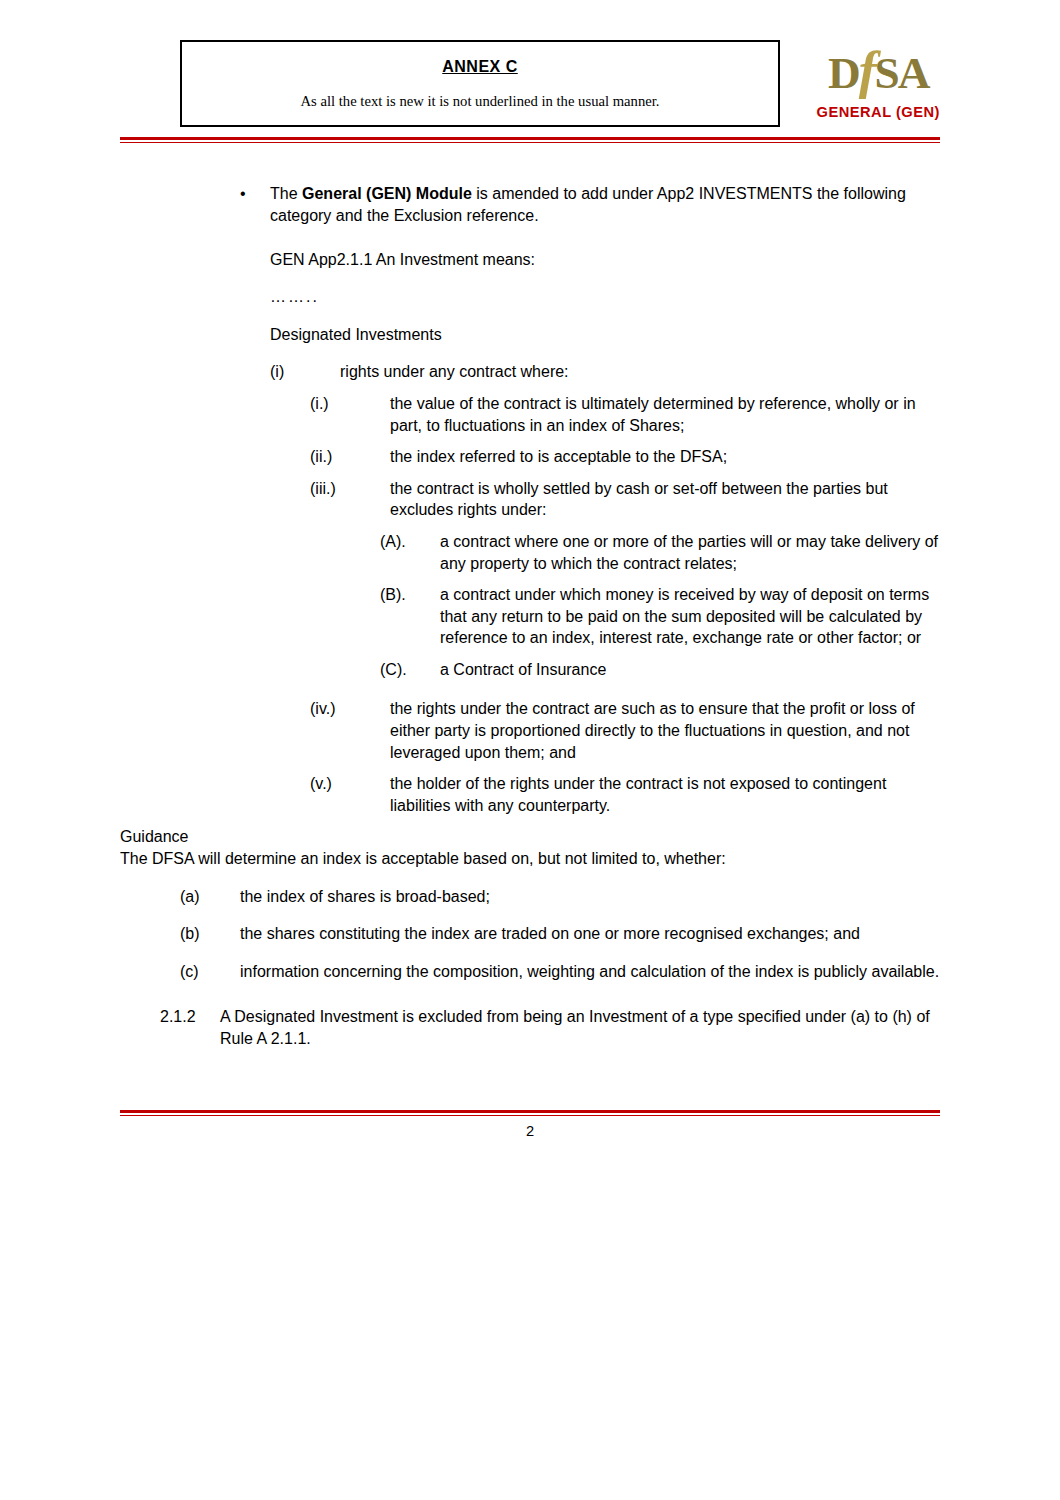ANNEX C
As all the text is new it is not underlined in the usual manner.
Df SA
GENERAL (GEN)
•
The General (GEN) Module is amended to add under App2 INVESTMENTS the following category and the Exclusion reference.
GEN App2.1.1 An Investment means:
……..
Designated Investments
(i)
rights under any contract where:
(i.)
the value of the contract is ultimately determined by reference, wholly or in part, to fluctuations in an index of Shares;
(ii.)
the index referred to is acceptable to the DFSA;
(iii.)
the contract is wholly settled by cash or set-off between the parties but excludes rights under:
(A).
a contract where one or more of the parties will or may take delivery of any property to which the contract relates;
(B).
a contract under which money is received by way of deposit on terms that any return to be paid on the sum deposited will be calculated by reference to an index, interest rate, exchange rate or other factor; or
(C).
a Contract of Insurance
(iv.)
the rights under the contract are such as to ensure that the profit or loss of either party is proportioned directly to the fluctuations in question, and not leveraged upon them; and
(v.)
the holder of the rights under the contract is not exposed to contingent liabilities with any counterparty.
Guidance
The DFSA will determine an index is acceptable based on, but not limited to, whether:
(a)
the index of shares is broad-based;
(b)
the shares constituting the index are traded on one or more recognised exchanges; and
(c)
information concerning the composition, weighting and calculation of the index is publicly available.
2.1.2
A Designated Investment is excluded from being an Investment of a type specified under (a) to (h) of Rule A 2.1.1.
2